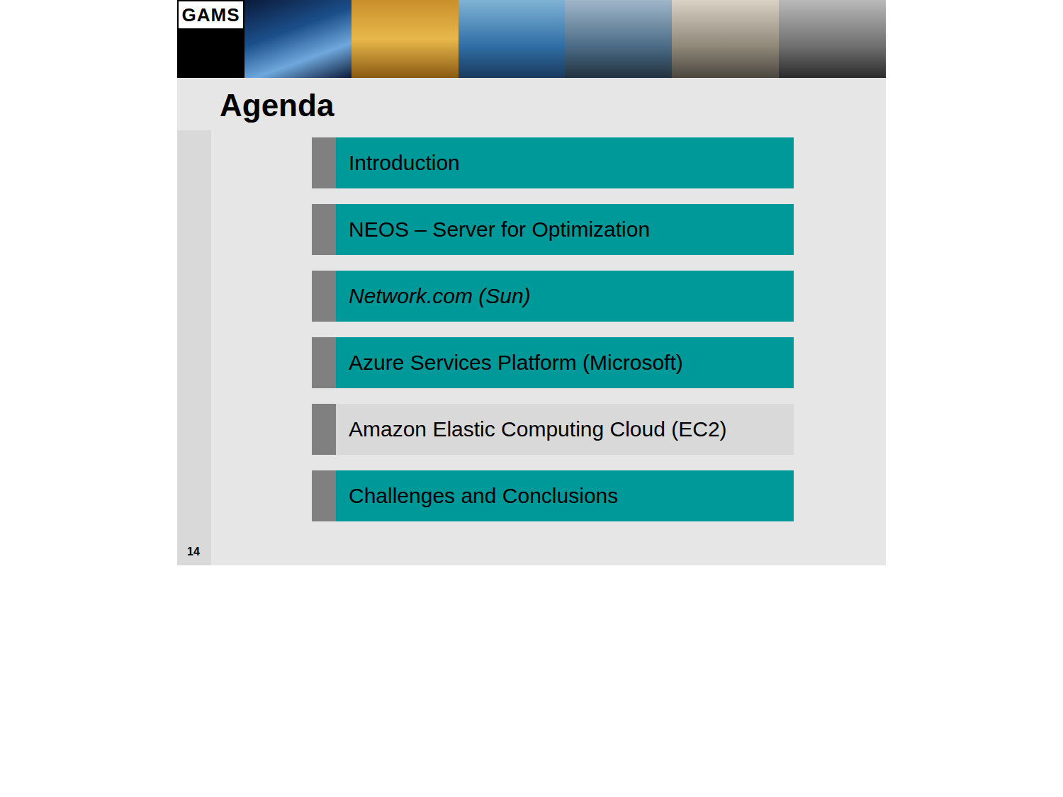GAMS
Agenda
Introduction
NEOS – Server for Optimization
Network.com (Sun)
Azure Services Platform (Microsoft)
Amazon Elastic Computing Cloud (EC2)
Challenges and Conclusions
14